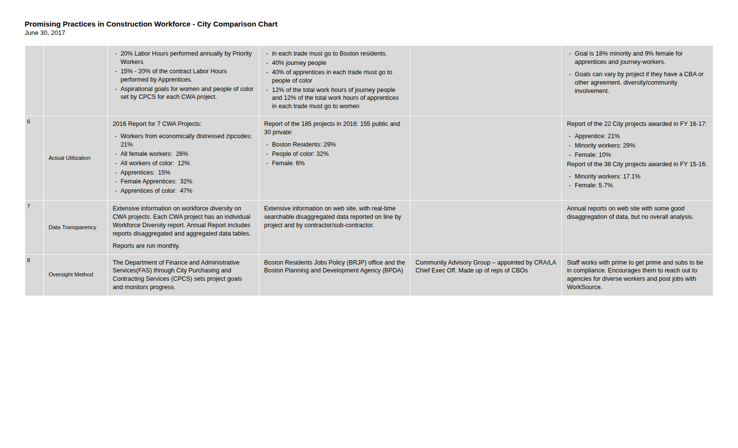Promising Practices in Construction Workforce - City Comparison Chart
June 30, 2017
| | | 20% Labor Hours performed annually by Priority Workers 15% - 20% of the contract Labor Hours performed by Apprentices. Aspirational goals for women and people of color set by CPCS for each CWA project. | in each trade must go to Boston residents. 40% journey people 40% of apprentices in each trade must go to people of color 12% of the total work hours of journey people and 12% of the total work hours of apprentices in each trade must go to women | | Goal is 18% minority and 9% female for apprentices and journey-workers. Goals can vary by project if they have a CBA or other agreement. diversity/community involvement. |
| 6 | Actual Utilization | 2016 Report for 7 CWA Projects: Workers from economically distressed zipcodes: 21% All female workers: 26% All workers of color: 12% Apprentices: 15% Female Apprentices: 32% Apprentices of color: 47% | Report of the 185 projects in 2016: 155 public and 30 private: Boston Residents: 29% People of color: 32% Female: 6% | | Report of the 22 City projects awarded in FY 16-17: Apprentice: 21% Minority workers: 29% Female: 10% Report of the 38 City projects awarded in FY 15-16: Minority workers: 17.1% Female: 5.7% |
| 7 | Data Transparency | Extensive information on workforce diversity on CWA projects. Each CWA project has an individual Workforce Diversity report. Annual Report includes reports disaggregated and aggregated data tables. Reports are run monthly. | Extensive information on web site, with real-time searchable disaggregated data reported on line by project and by contractor/sub-contractor. | | Annual reports on web site with some good disaggregation of data, but no overall analysis. |
| 8 | Oversight Method | The Department of Finance and Administrative Services(FAS) through City Purchasing and Contracting Services (CPCS) sets project goals and monitors progress. | Boston Residents Jobs Policy (BRJP) office and the Boston Planning and Development Agency (BPDA) | Community Advisory Group – appointed by CRA/LA Chief Exec Off. Made up of reps of CBOs | Staff works with prime to get prime and subs to be in compliance. Encourages them to reach out to agencies for diverse workers and post jobs with WorkSource. |